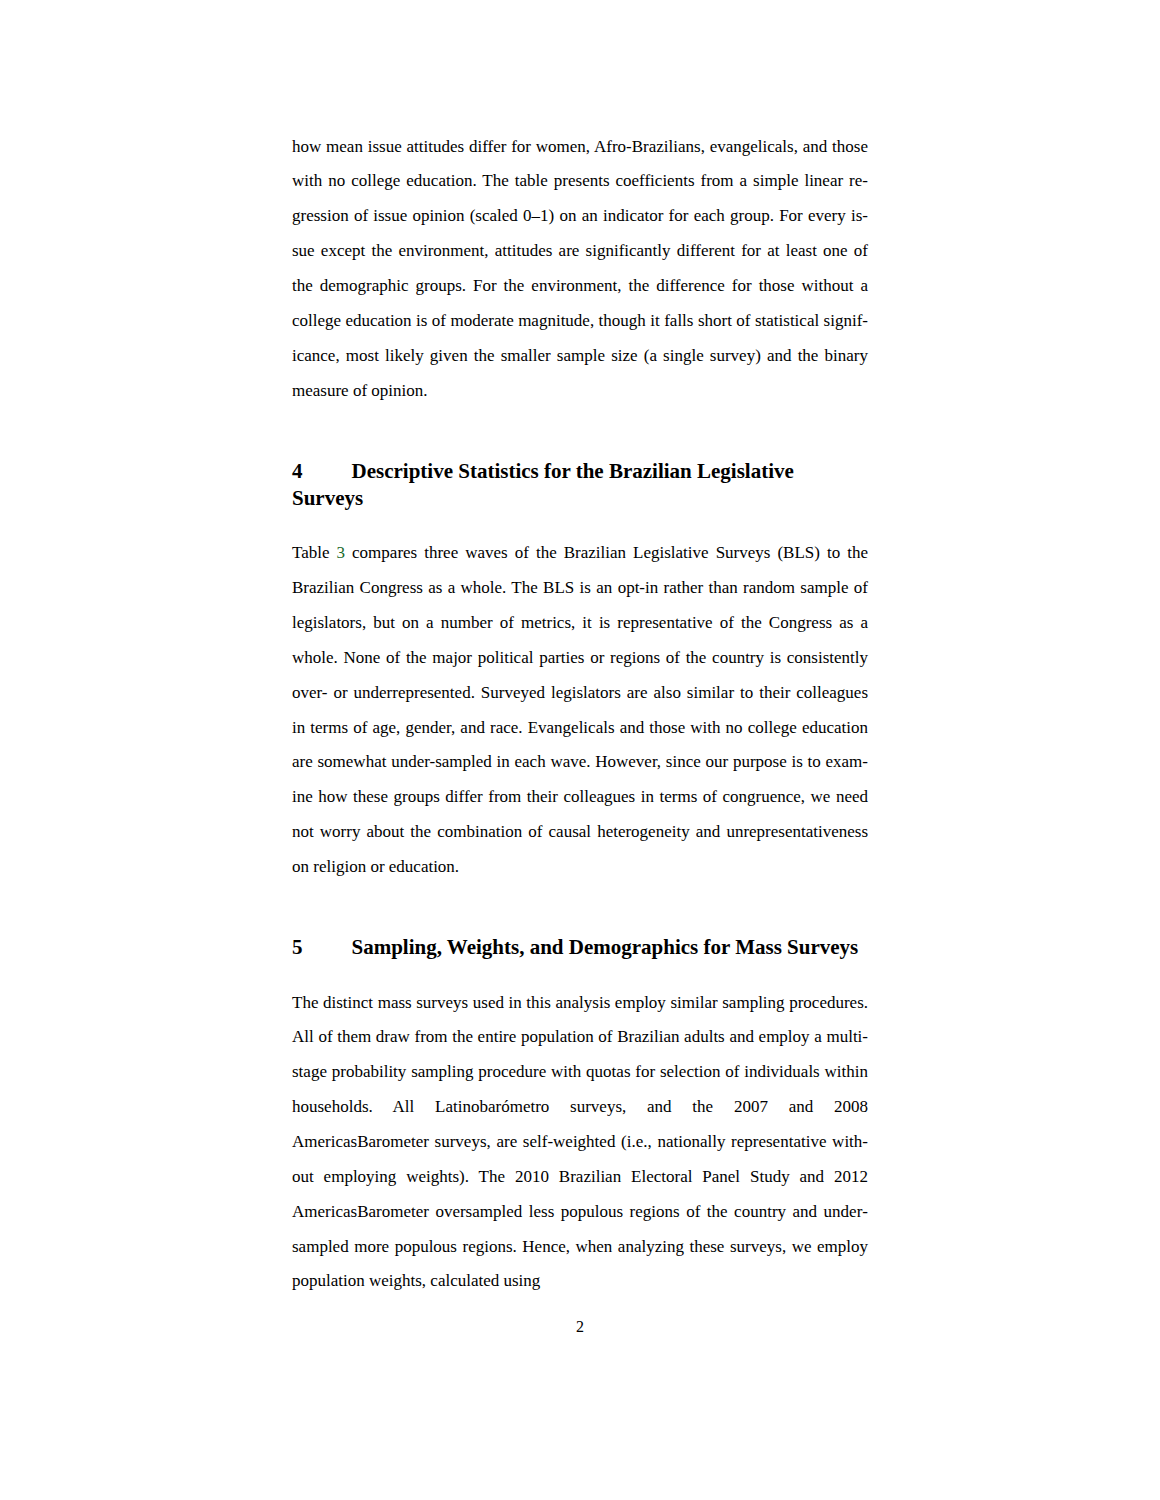how mean issue attitudes differ for women, Afro-Brazilians, evangelicals, and those with no college education. The table presents coefficients from a simple linear regression of issue opinion (scaled 0–1) on an indicator for each group. For every issue except the environment, attitudes are significantly different for at least one of the demographic groups. For the environment, the difference for those without a college education is of moderate magnitude, though it falls short of statistical significance, most likely given the smaller sample size (a single survey) and the binary measure of opinion.
4 Descriptive Statistics for the Brazilian Legislative Surveys
Table 3 compares three waves of the Brazilian Legislative Surveys (BLS) to the Brazilian Congress as a whole. The BLS is an opt-in rather than random sample of legislators, but on a number of metrics, it is representative of the Congress as a whole. None of the major political parties or regions of the country is consistently over- or underrepresented. Surveyed legislators are also similar to their colleagues in terms of age, gender, and race. Evangelicals and those with no college education are somewhat under-sampled in each wave. However, since our purpose is to examine how these groups differ from their colleagues in terms of congruence, we need not worry about the combination of causal heterogeneity and unrepresentativeness on religion or education.
5 Sampling, Weights, and Demographics for Mass Surveys
The distinct mass surveys used in this analysis employ similar sampling procedures. All of them draw from the entire population of Brazilian adults and employ a multistage probability sampling procedure with quotas for selection of individuals within households. All Latinobarómetro surveys, and the 2007 and 2008 AmericasBarometer surveys, are self-weighted (i.e., nationally representative without employing weights). The 2010 Brazilian Electoral Panel Study and 2012 AmericasBarometer oversampled less populous regions of the country and undersampled more populous regions. Hence, when analyzing these surveys, we employ population weights, calculated using
2